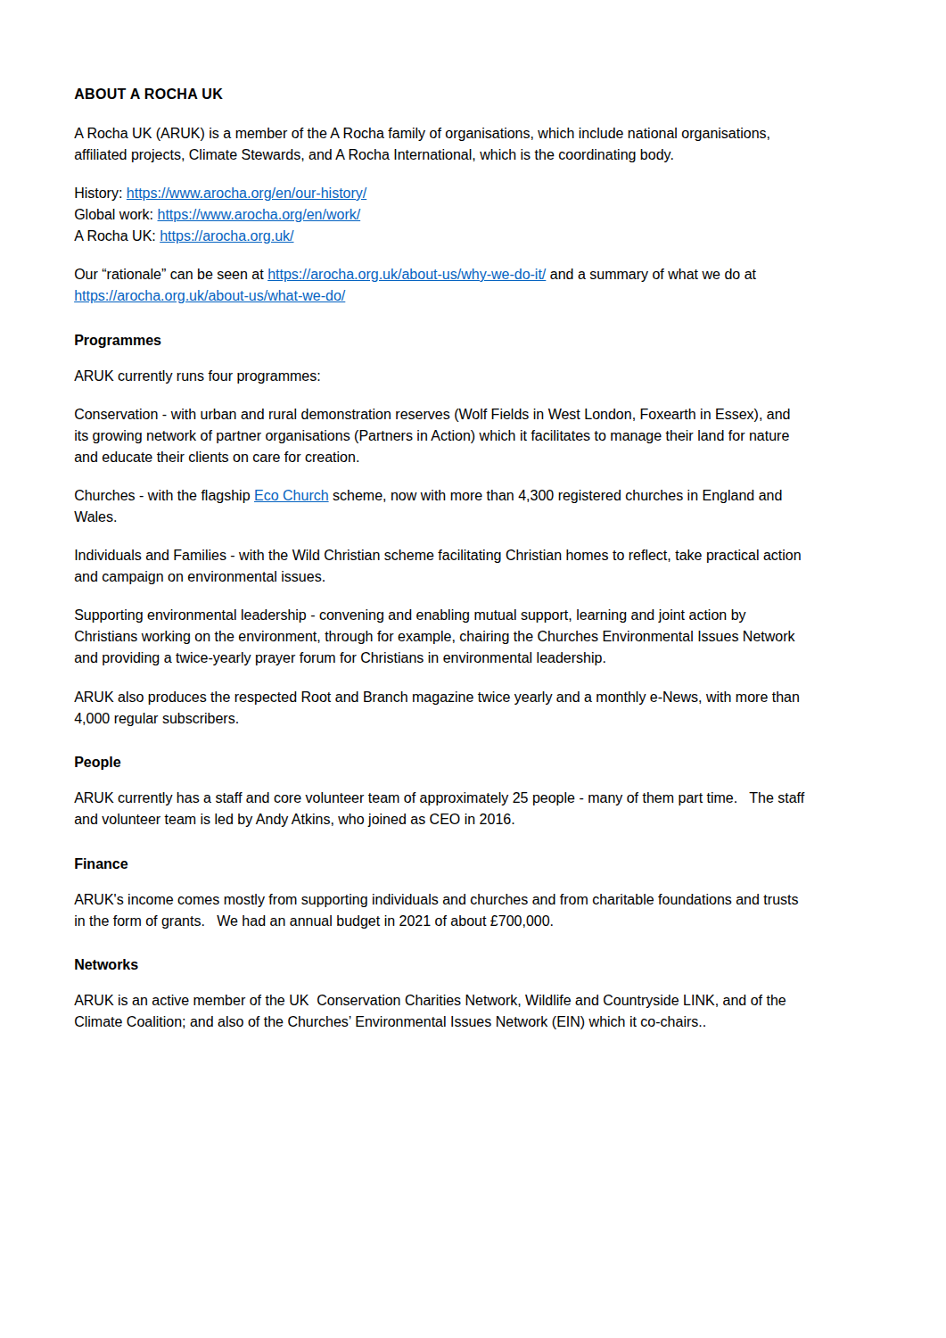ABOUT A ROCHA UK
A Rocha UK (ARUK) is a member of the A Rocha family of organisations, which include national organisations, affiliated projects, Climate Stewards, and A Rocha International, which is the coordinating body.
History: https://www.arocha.org/en/our-history/
Global work: https://www.arocha.org/en/work/
A Rocha UK: https://arocha.org.uk/
Our “rationale” can be seen at https://arocha.org.uk/about-us/why-we-do-it/ and a summary of what we do at https://arocha.org.uk/about-us/what-we-do/
Programmes
ARUK currently runs four programmes:
Conservation - with urban and rural demonstration reserves (Wolf Fields in West London, Foxearth in Essex), and its growing network of partner organisations (Partners in Action) which it facilitates to manage their land for nature and educate their clients on care for creation.
Churches - with the flagship Eco Church scheme, now with more than 4,300 registered churches in England and Wales.
Individuals and Families - with the Wild Christian scheme facilitating Christian homes to reflect, take practical action and campaign on environmental issues.
Supporting environmental leadership - convening and enabling mutual support, learning and joint action by Christians working on the environment, through for example, chairing the Churches Environmental Issues Network and providing a twice-yearly prayer forum for Christians in environmental leadership.
ARUK also produces the respected Root and Branch magazine twice yearly and a monthly e-News, with more than 4,000 regular subscribers.
People
ARUK currently has a staff and core volunteer team of approximately 25 people - many of them part time. The staff and volunteer team is led by Andy Atkins, who joined as CEO in 2016.
Finance
ARUK's income comes mostly from supporting individuals and churches and from charitable foundations and trusts in the form of grants. We had an annual budget in 2021 of about £700,000.
Networks
ARUK is an active member of the UK Conservation Charities Network, Wildlife and Countryside LINK, and of the Climate Coalition; and also of the Churches’ Environmental Issues Network (EIN) which it co-chairs..